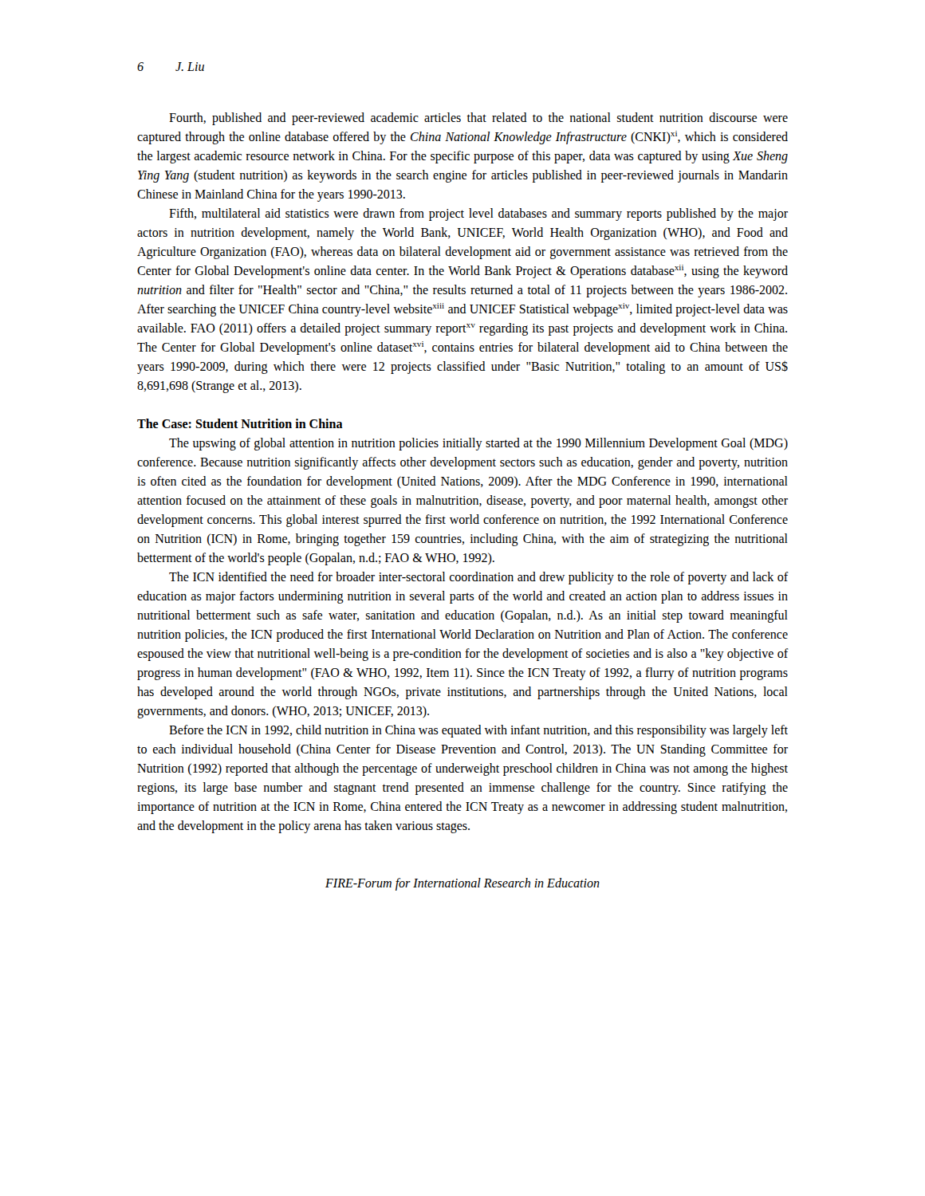6 J. Liu
Fourth, published and peer-reviewed academic articles that related to the national student nutrition discourse were captured through the online database offered by the China National Knowledge Infrastructure (CNKI)xi, which is considered the largest academic resource network in China. For the specific purpose of this paper, data was captured by using Xue Sheng Ying Yang (student nutrition) as keywords in the search engine for articles published in peer-reviewed journals in Mandarin Chinese in Mainland China for the years 1990-2013.
Fifth, multilateral aid statistics were drawn from project level databases and summary reports published by the major actors in nutrition development, namely the World Bank, UNICEF, World Health Organization (WHO), and Food and Agriculture Organization (FAO), whereas data on bilateral development aid or government assistance was retrieved from the Center for Global Development's online data center. In the World Bank Project & Operations databasexii, using the keyword nutrition and filter for "Health" sector and "China," the results returned a total of 11 projects between the years 1986-2002. After searching the UNICEF China country-level websitexiii and UNICEF Statistical webpagexiv, limited project-level data was available. FAO (2011) offers a detailed project summary reportxv regarding its past projects and development work in China. The Center for Global Development's online datasetxvi, contains entries for bilateral development aid to China between the years 1990-2009, during which there were 12 projects classified under "Basic Nutrition," totaling to an amount of US$ 8,691,698 (Strange et al., 2013).
The Case: Student Nutrition in China
The upswing of global attention in nutrition policies initially started at the 1990 Millennium Development Goal (MDG) conference. Because nutrition significantly affects other development sectors such as education, gender and poverty, nutrition is often cited as the foundation for development (United Nations, 2009). After the MDG Conference in 1990, international attention focused on the attainment of these goals in malnutrition, disease, poverty, and poor maternal health, amongst other development concerns. This global interest spurred the first world conference on nutrition, the 1992 International Conference on Nutrition (ICN) in Rome, bringing together 159 countries, including China, with the aim of strategizing the nutritional betterment of the world's people (Gopalan, n.d.; FAO & WHO, 1992).
The ICN identified the need for broader inter-sectoral coordination and drew publicity to the role of poverty and lack of education as major factors undermining nutrition in several parts of the world and created an action plan to address issues in nutritional betterment such as safe water, sanitation and education (Gopalan, n.d.). As an initial step toward meaningful nutrition policies, the ICN produced the first International World Declaration on Nutrition and Plan of Action. The conference espoused the view that nutritional well-being is a pre-condition for the development of societies and is also a "key objective of progress in human development" (FAO & WHO, 1992, Item 11). Since the ICN Treaty of 1992, a flurry of nutrition programs has developed around the world through NGOs, private institutions, and partnerships through the United Nations, local governments, and donors. (WHO, 2013; UNICEF, 2013).
Before the ICN in 1992, child nutrition in China was equated with infant nutrition, and this responsibility was largely left to each individual household (China Center for Disease Prevention and Control, 2013). The UN Standing Committee for Nutrition (1992) reported that although the percentage of underweight preschool children in China was not among the highest regions, its large base number and stagnant trend presented an immense challenge for the country. Since ratifying the importance of nutrition at the ICN in Rome, China entered the ICN Treaty as a newcomer in addressing student malnutrition, and the development in the policy arena has taken various stages.
FIRE-Forum for International Research in Education